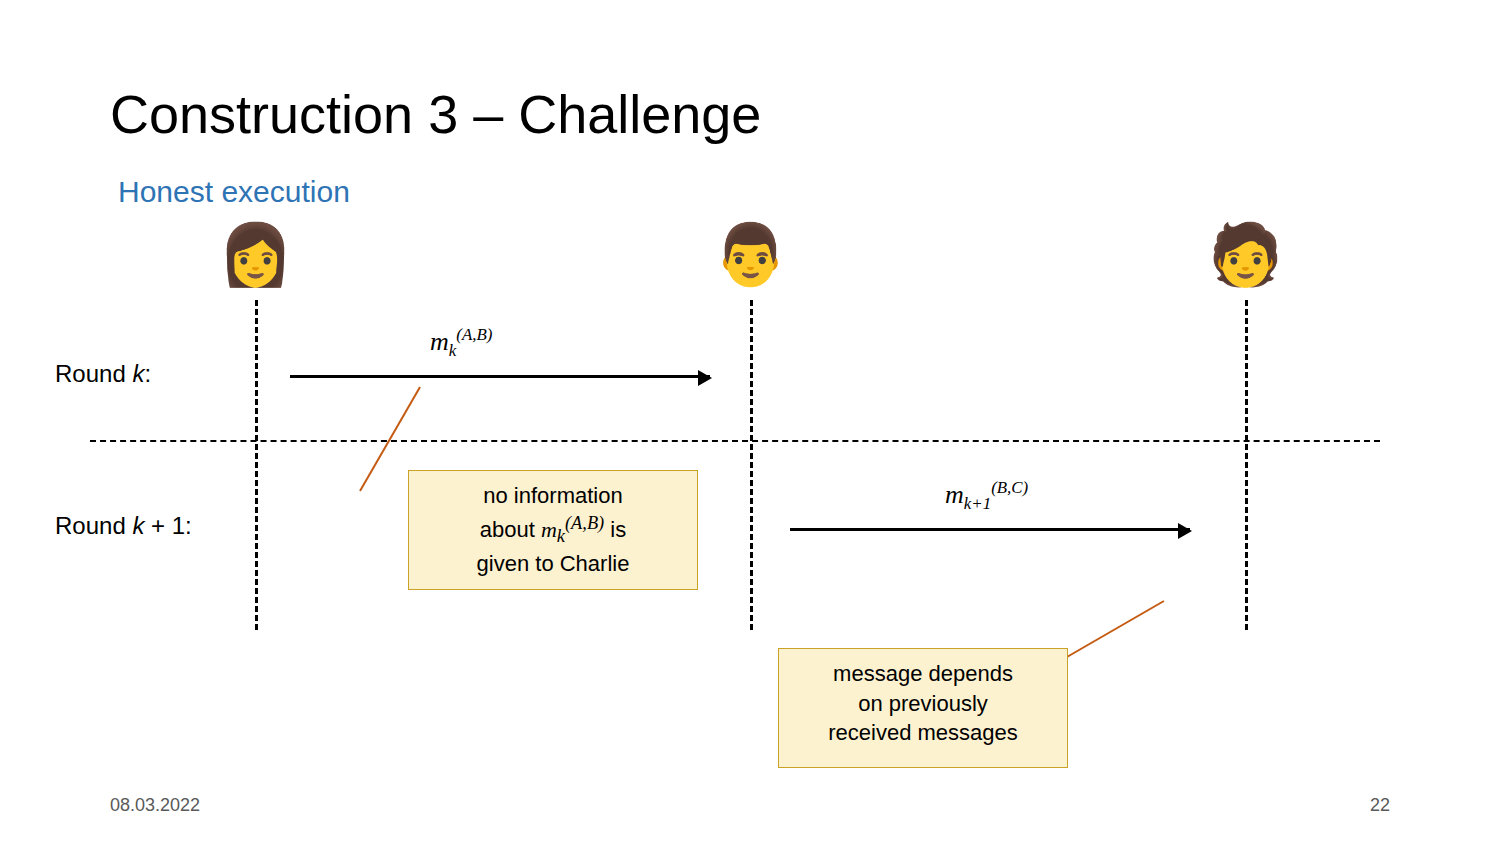Construction 3 – Challenge
Honest execution
👩
👨
🧑
Round k:
Round k + 1:
mk(A,B)
mk+1(B,C)
no information
about mk(A,B) is
given to Charlie
message depends
on previously
received messages
08.03.2022
22